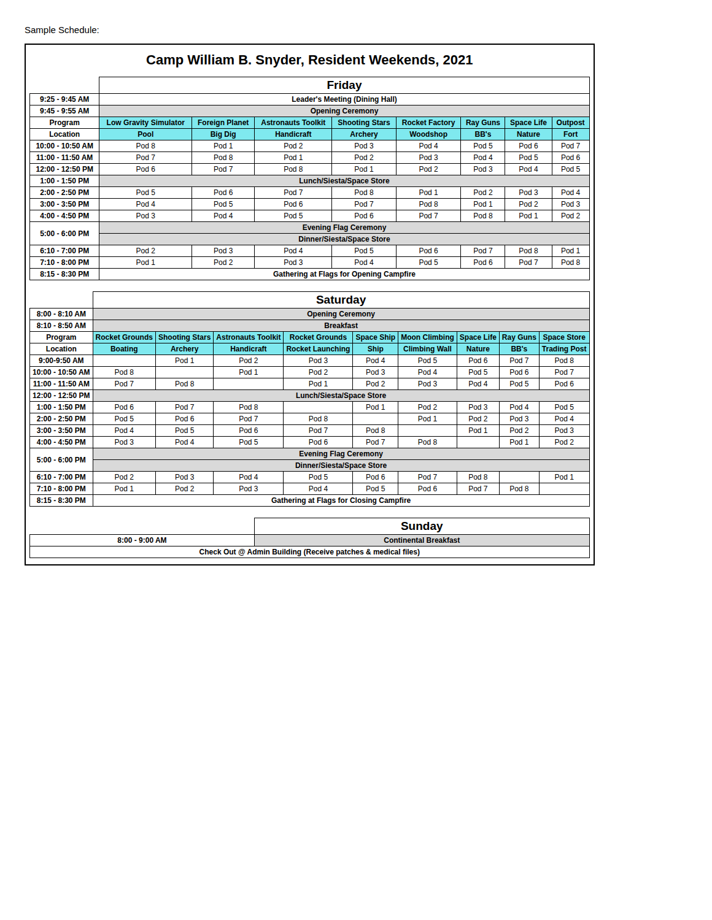Sample Schedule:
Camp William B. Snyder, Resident Weekends, 2021
| | Friday |
| 9:25 - 9:45 AM | Leader's Meeting (Dining Hall) |
| 9:45 - 9:55 AM | Opening Ceremony |
| Program | Low Gravity Simulator | Foreign Planet | Astronauts Toolkit | Shooting Stars | Rocket Factory | Ray Guns | Space Life | Outpost |
| Location | Pool | Big Dig | Handicraft | Archery | Woodshop | BB's | Nature | Fort |
| 10:00 - 10:50 AM | Pod 8 | Pod 1 | Pod 2 | Pod 3 | Pod 4 | Pod 5 | Pod 6 | Pod 7 |
| 11:00 - 11:50 AM | Pod 7 | Pod 8 | Pod 1 | Pod 2 | Pod 3 | Pod 4 | Pod 5 | Pod 6 |
| 12:00 - 12:50 PM | Pod 6 | Pod 7 | Pod 8 | Pod 1 | Pod 2 | Pod 3 | Pod 4 | Pod 5 |
| 1:00 - 1:50 PM | Lunch/Siesta/Space Store |
| 2:00 - 2:50 PM | Pod 5 | Pod 6 | Pod 7 | Pod 8 | Pod 1 | Pod 2 | Pod 3 | Pod 4 |
| 3:00 - 3:50 PM | Pod 4 | Pod 5 | Pod 6 | Pod 7 | Pod 8 | Pod 1 | Pod 2 | Pod 3 |
| 4:00 - 4:50 PM | Pod 3 | Pod 4 | Pod 5 | Pod 6 | Pod 7 | Pod 8 | Pod 1 | Pod 2 |
| 5:00 - 6:00 PM | Evening Flag Ceremony |
| Dinner/Siesta/Space Store |
| 6:10 - 7:00 PM | Pod 2 | Pod 3 | Pod 4 | Pod 5 | Pod 6 | Pod 7 | Pod 8 | Pod 1 |
| 7:10 - 8:00 PM | Pod 1 | Pod 2 | Pod 3 | Pod 4 | Pod 5 | Pod 6 | Pod 7 | Pod 8 |
| 8:15 - 8:30 PM | Gathering at Flags for Opening Campfire |
| | Saturday |
| 8:00 - 8:10 AM | Opening Ceremony |
| 8:10 - 8:50 AM | Breakfast |
| Program | Rocket Grounds | Shooting Stars | Astronauts Toolkit | Rocket Grounds | Space Ship | Moon Climbing | Space Life | Ray Guns | Space Store |
| Location | Boating | Archery | Handicraft | Rocket Launching | Ship | Climbing Wall | Nature | BB's | Trading Post |
| 9:00-9:50 AM | | Pod 1 | Pod 2 | Pod 3 | Pod 4 | Pod 5 | Pod 6 | Pod 7 | Pod 8 |
| 10:00 - 10:50 AM | Pod 8 | | Pod 1 | Pod 2 | Pod 3 | Pod 4 | Pod 5 | Pod 6 | Pod 7 |
| 11:00 - 11:50 AM | Pod 7 | Pod 8 | | Pod 1 | Pod 2 | Pod 3 | Pod 4 | Pod 5 | Pod 6 |
| 12:00 - 12:50 PM | Lunch/Siesta/Space Store |
| 1:00 - 1:50 PM | Pod 6 | Pod 7 | Pod 8 | | Pod 1 | Pod 2 | Pod 3 | Pod 4 | Pod 5 |
| 2:00 - 2:50 PM | Pod 5 | Pod 6 | Pod 7 | Pod 8 | | Pod 1 | Pod 2 | Pod 3 | Pod 4 |
| 3:00 - 3:50 PM | Pod 4 | Pod 5 | Pod 6 | Pod 7 | Pod 8 | | Pod 1 | Pod 2 | Pod 3 |
| 4:00 - 4:50 PM | Pod 3 | Pod 4 | Pod 5 | Pod 6 | Pod 7 | Pod 8 | | Pod 1 | Pod 2 |
| 5:00 - 6:00 PM | Evening Flag Ceremony |
| Dinner/Siesta/Space Store |
| 6:10 - 7:00 PM | Pod 2 | Pod 3 | Pod 4 | Pod 5 | Pod 6 | Pod 7 | Pod 8 | | Pod 1 |
| 7:10 - 8:00 PM | Pod 1 | Pod 2 | Pod 3 | Pod 4 | Pod 5 | Pod 6 | Pod 7 | Pod 8 | |
| 8:15 - 8:30 PM | Gathering at Flags for Closing Campfire |
| | Sunday |
| 8:00 - 9:00 AM | Continental Breakfast |
| Check Out @ Admin Building (Receive patches & medical files) |